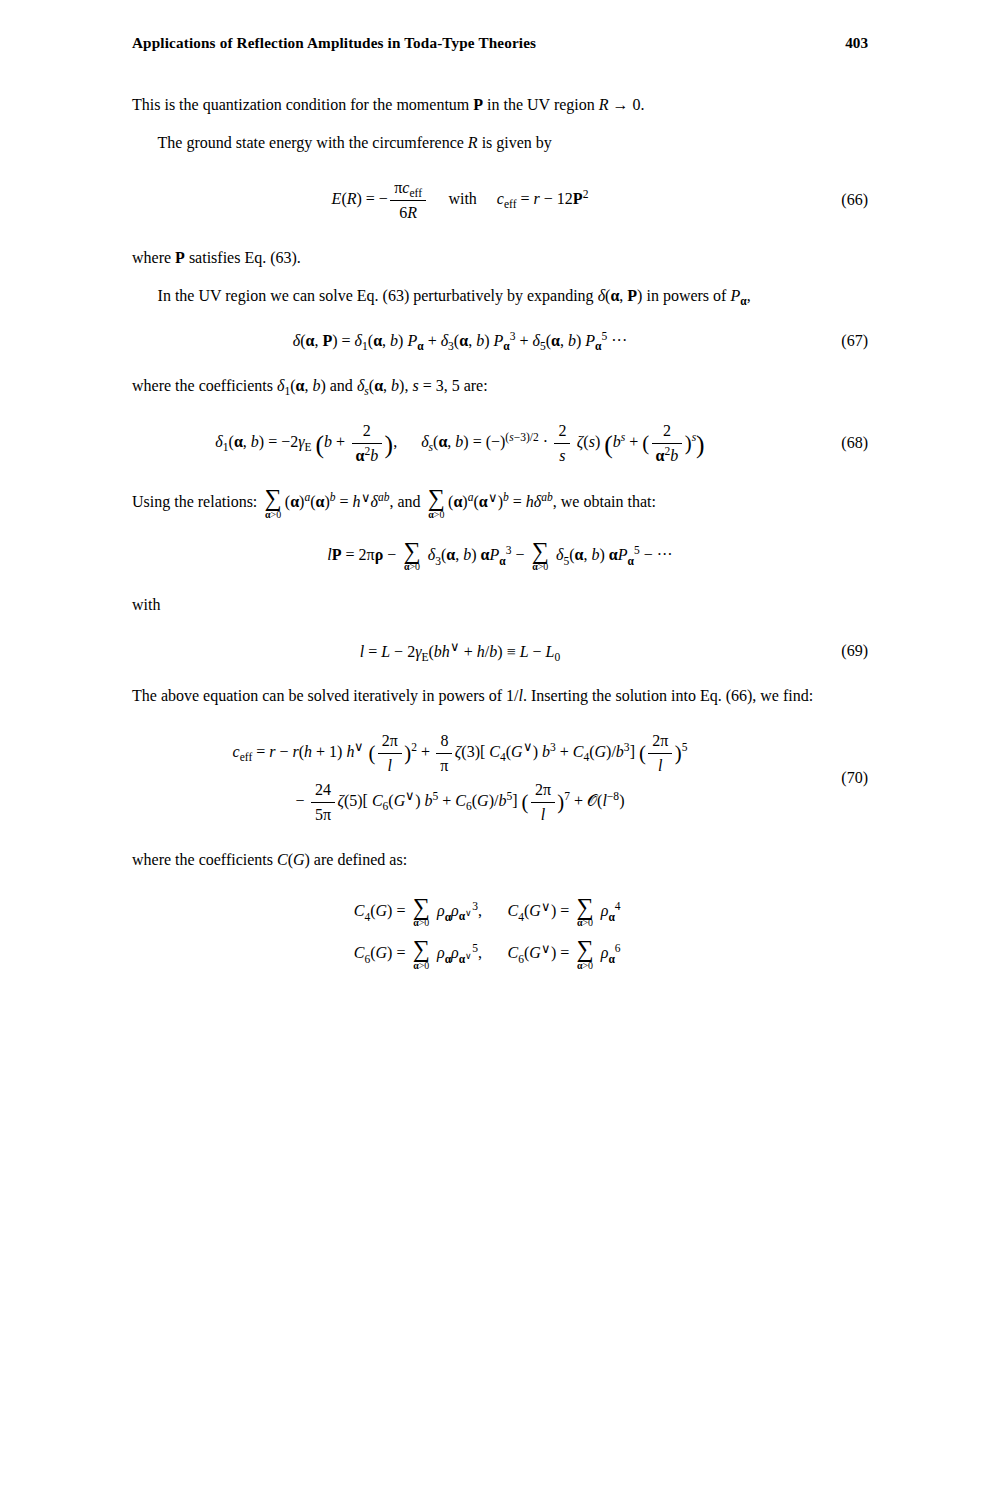Applications of Reflection Amplitudes in Toda-Type Theories 403
This is the quantization condition for the momentum P in the UV region R → 0.
The ground state energy with the circumference R is given by
E(R) = −πceff 6R with ceff = r − 12P2
(66)
where P satisfies Eq. (63).
In the UV region we can solve Eq. (63) perturbatively by expanding δ(α, P) in powers of Pα,
δ(α, P) = δ1(α, b) Pα + δ3(α, b) Pα3 + δ5(α, b) Pα5 ···
(67)
where the coefficients δ1(α, b) and δs(α, b), s = 3, 5 are:
δ1(α, b) = −2γE (b + 2 α2b), δs(α, b) = (−)(s−3)/2 · 2 s ζ(s) (bs + (2 α2b)s)
(68)
Using the relations: ∑α>0(α)a(α)b = h∨δab, and ∑α>0(α)a(α∨)b = hδab, we obtain that:
lP = 2πρ − ∑α>0 δ3(α, b) αPα3 − ∑α>0 δ5(α, b) αPα5 − ···
with
l = L − 2γE(bh∨ + h/b) ≡ L − L0
(69)
The above equation can be solved iteratively in powers of 1/l. Inserting the solution into Eq. (66), we find:
ceff = r − r(h + 1) h∨ (2π l)2 + 8 π ζ(3)[ C4(G∨) b3 + C4(G)/b3] (2π l)5
− 245π ζ(5)[ C6(G∨) b5 + C6(G)/b5] (2π l)7 + 𝒪(l−8)
(70)
where the coefficients C(G) are defined as:
| C 4 ( G ) = ∑ α >0 ρ α ρ α ∨ 3 , | C 4 ( G ∨ ) = ∑ α >0 ρ α 4 |
| C 6 ( G ) = ∑ α >0 ρ α ρ α ∨ 5 , | C 6 ( G ∨ ) = ∑ α >0 ρ α 6 |